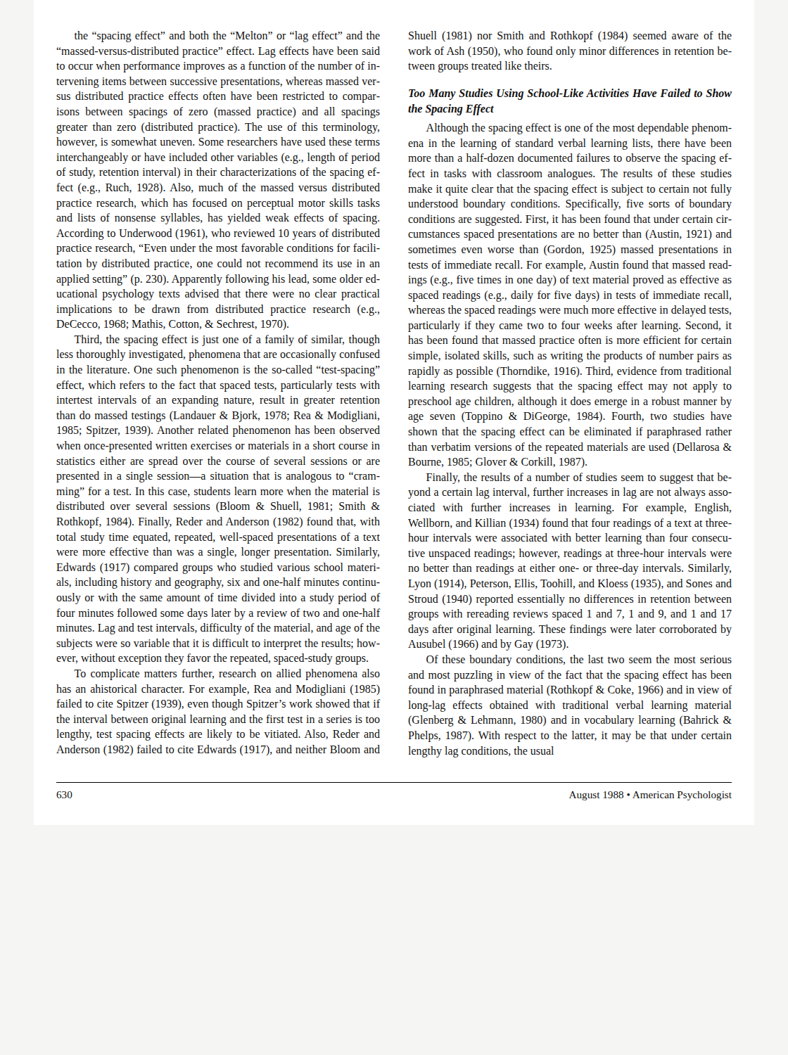the “spacing effect” and both the “Melton” or “lag effect” and the “massed-versus-distributed practice” effect. Lag effects have been said to occur when performance improves as a function of the number of intervening items between successive presentations, whereas massed versus distributed practice effects often have been restricted to comparisons between spacings of zero (massed practice) and all spacings greater than zero (distributed practice). The use of this terminology, however, is somewhat uneven. Some researchers have used these terms interchangeably or have included other variables (e.g., length of period of study, retention interval) in their characterizations of the spacing effect (e.g., Ruch, 1928). Also, much of the massed versus distributed practice research, which has focused on perceptual motor skills tasks and lists of nonsense syllables, has yielded weak effects of spacing. According to Underwood (1961), who reviewed 10 years of distributed practice research, “Even under the most favorable conditions for facilitation by distributed practice, one could not recommend its use in an applied setting” (p. 230). Apparently following his lead, some older educational psychology texts advised that there were no clear practical implications to be drawn from distributed practice research (e.g., DeCecco, 1968; Mathis, Cotton, & Sechrest, 1970).
Third, the spacing effect is just one of a family of similar, though less thoroughly investigated, phenomena that are occasionally confused in the literature. One such phenomenon is the so-called “test-spacing” effect, which refers to the fact that spaced tests, particularly tests with intertest intervals of an expanding nature, result in greater retention than do massed testings (Landauer & Bjork, 1978; Rea & Modigliani, 1985; Spitzer, 1939). Another related phenomenon has been observed when once-presented written exercises or materials in a short course in statistics either are spread over the course of several sessions or are presented in a single session—a situation that is analogous to “cramming” for a test. In this case, students learn more when the material is distributed over several sessions (Bloom & Shuell, 1981; Smith & Rothkopf, 1984). Finally, Reder and Anderson (1982) found that, with total study time equated, repeated, well-spaced presentations of a text were more effective than was a single, longer presentation. Similarly, Edwards (1917) compared groups who studied various school materials, including history and geography, six and one-half minutes continuously or with the same amount of time divided into a study period of four minutes followed some days later by a review of two and one-half minutes. Lag and test intervals, difficulty of the material, and age of the subjects were so variable that it is difficult to interpret the results; however, without exception they favor the repeated, spaced-study groups.
To complicate matters further, research on allied phenomena also has an ahistorical character. For example, Rea and Modigliani (1985) failed to cite Spitzer (1939), even though Spitzer’s work showed that if the interval between original learning and the first test in a series is too lengthy, test spacing effects are likely to be vitiated. Also, Reder and Anderson (1982) failed to cite Edwards (1917), and neither Bloom and Shuell (1981) nor Smith and Rothkopf (1984) seemed aware of the work of Ash (1950), who found only minor differences in retention between groups treated like theirs.
Too Many Studies Using School-Like Activities Have Failed to Show the Spacing Effect
Although the spacing effect is one of the most dependable phenomena in the learning of standard verbal learning lists, there have been more than a half-dozen documented failures to observe the spacing effect in tasks with classroom analogues. The results of these studies make it quite clear that the spacing effect is subject to certain not fully understood boundary conditions. Specifically, five sorts of boundary conditions are suggested. First, it has been found that under certain circumstances spaced presentations are no better than (Austin, 1921) and sometimes even worse than (Gordon, 1925) massed presentations in tests of immediate recall. For example, Austin found that massed readings (e.g., five times in one day) of text material proved as effective as spaced readings (e.g., daily for five days) in tests of immediate recall, whereas the spaced readings were much more effective in delayed tests, particularly if they came two to four weeks after learning. Second, it has been found that massed practice often is more efficient for certain simple, isolated skills, such as writing the products of number pairs as rapidly as possible (Thorndike, 1916). Third, evidence from traditional learning research suggests that the spacing effect may not apply to preschool age children, although it does emerge in a robust manner by age seven (Toppino & DiGeorge, 1984). Fourth, two studies have shown that the spacing effect can be eliminated if paraphrased rather than verbatim versions of the repeated materials are used (Dellarosa & Bourne, 1985; Glover & Corkill, 1987).
Finally, the results of a number of studies seem to suggest that beyond a certain lag interval, further increases in lag are not always associated with further increases in learning. For example, English, Wellborn, and Killian (1934) found that four readings of a text at three-hour intervals were associated with better learning than four consecutive unspaced readings; however, readings at three-hour intervals were no better than readings at either one- or three-day intervals. Similarly, Lyon (1914), Peterson, Ellis, Toohill, and Kloess (1935), and Sones and Stroud (1940) reported essentially no differences in retention between groups with rereading reviews spaced 1 and 7, 1 and 9, and 1 and 17 days after original learning. These findings were later corroborated by Ausubel (1966) and by Gay (1973).
Of these boundary conditions, the last two seem the most serious and most puzzling in view of the fact that the spacing effect has been found in paraphrased material (Rothkopf & Coke, 1966) and in view of long-lag effects obtained with traditional verbal learning material (Glenberg & Lehmann, 1980) and in vocabulary learning (Bahrick & Phelps, 1987). With respect to the latter, it may be that under certain lengthy lag conditions, the usual
630 August 1988 • American Psychologist